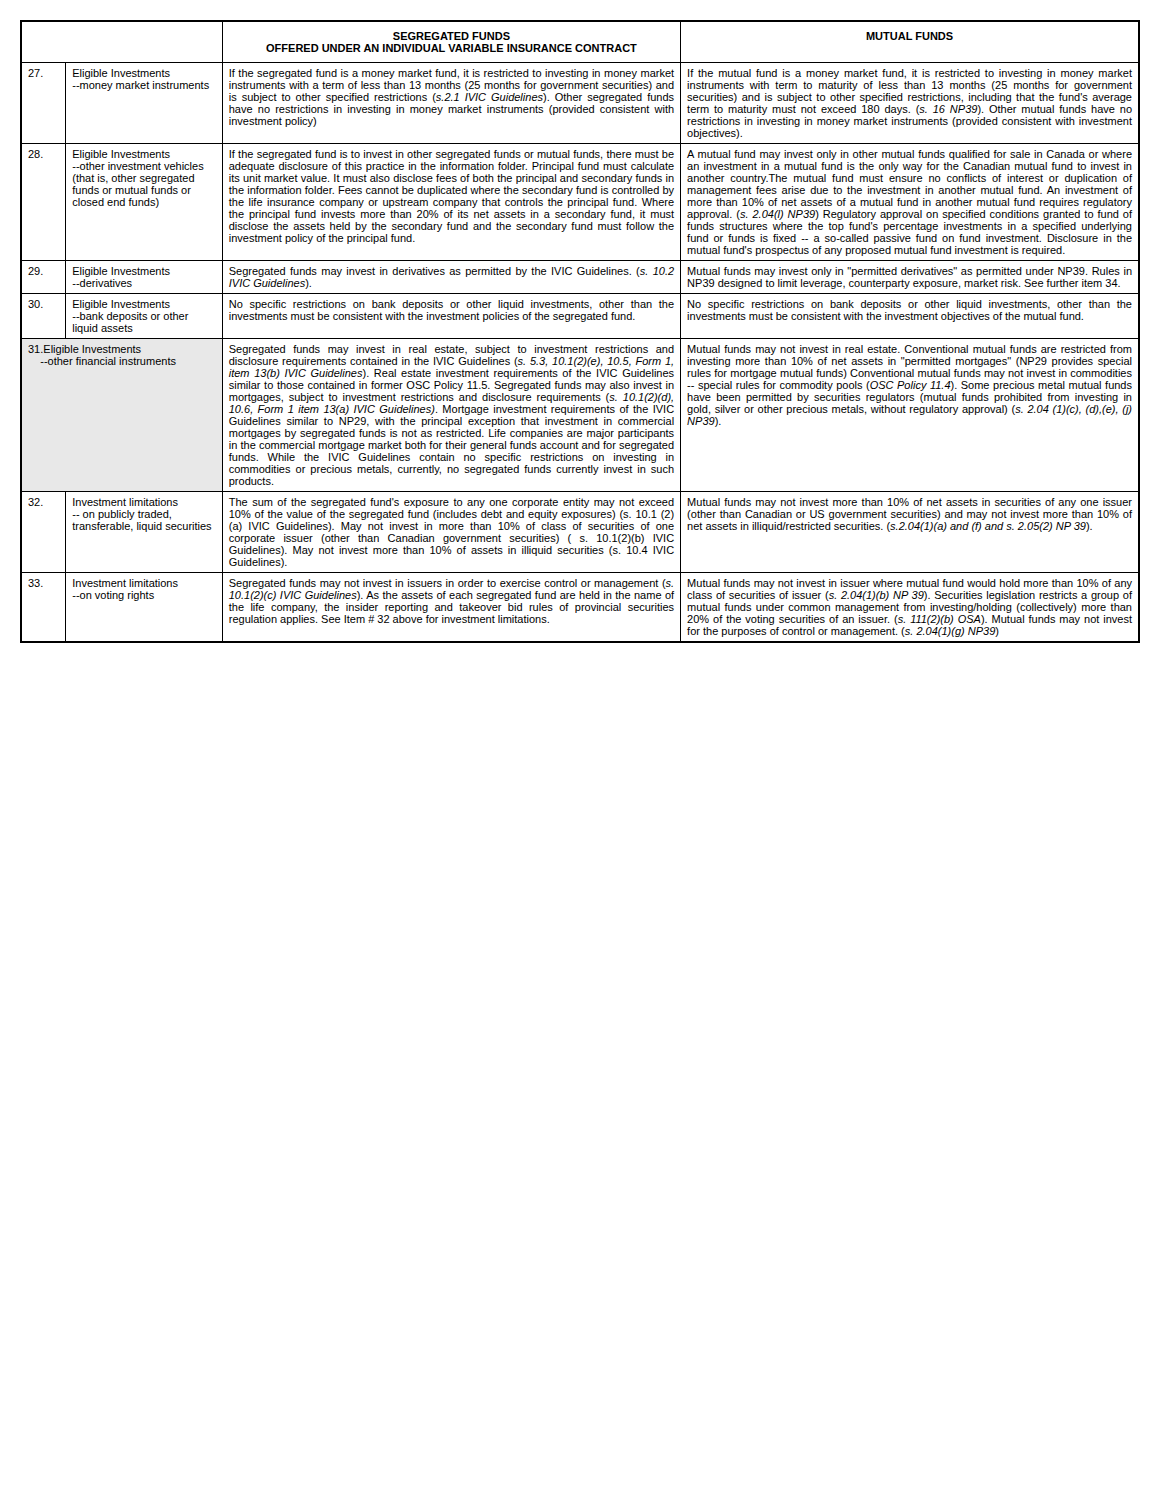| | SEGREGATED FUNDS OFFERED UNDER AN INDIVIDUAL VARIABLE INSURANCE CONTRACT | MUTUAL FUNDS |
| --- | --- | --- |
| 27. | Eligible Investments --money market instruments | If the segregated fund is a money market fund, it is restricted to investing in money market instruments with a term of less than 13 months (25 months for government securities) and is subject to other specified restrictions ( s.2.1 IVIC Guidelines ). Other segregated funds have no restrictions in investing in money market instruments (provided consistent with investment policy) | If the mutual fund is a money market fund, it is restricted to investing in money market instruments with term to maturity of less than 13 months (25 months for government securities) and is subject to other specified restrictions, including that the fund's average term to maturity must not exceed 180 days. ( s. 16 NP39 ). Other mutual funds have no restrictions in investing in money market instruments (provided consistent with investment objectives). |
| 28. | Eligible Investments --other investment vehicles (that is, other segregated funds or mutual funds or closed end funds) | If the segregated fund is to invest in other segregated funds or mutual funds, there must be adequate disclosure of this practice in the information folder. Principal fund must calculate its unit market value. It must also disclose fees of both the principal and secondary funds in the information folder. Fees cannot be duplicated where the secondary fund is controlled by the life insurance company or upstream company that controls the principal fund. Where the principal fund invests more than 20% of its net assets in a secondary fund, it must disclose the assets held by the secondary fund and the secondary fund must follow the investment policy of the principal fund. | A mutual fund may invest only in other mutual funds qualified for sale in Canada or where an investment in a mutual fund is the only way for the Canadian mutual fund to invest in another country.The mutual fund must ensure no conflicts of interest or duplication of management fees arise due to the investment in another mutual fund. An investment of more than 10% of net assets of a mutual fund in another mutual fund requires regulatory approval. ( s. 2.04(l) NP39 ) Regulatory approval on specified conditions granted to fund of funds structures where the top fund's percentage investments in a specified underlying fund or funds is fixed -- a so-called passive fund on fund investment. Disclosure in the mutual fund's prospectus of any proposed mutual fund investment is required. |
| 29. | Eligible Investments --derivatives | Segregated funds may invest in derivatives as permitted by the IVIC Guidelines. ( s. 10.2 IVIC Guidelines ). | Mutual funds may invest only in "permitted derivatives" as permitted under NP39. Rules in NP39 designed to limit leverage, counterparty exposure, market risk. See further item 34. |
| 30. | Eligible Investments --bank deposits or other liquid assets | No specific restrictions on bank deposits or other liquid investments, other than the investments must be consistent with the investment policies of the segregated fund. | No specific restrictions on bank deposits or other liquid investments, other than the investments must be consistent with the investment objectives of the mutual fund. |
| 31.Eligible Investments --other financial instruments | Segregated funds may invest in real estate, subject to investment restrictions and disclosure requirements contained in the IVIC Guidelines ( s. 5.3, 10.1(2)(e), 10.5, Form 1, item 13(b) IVIC Guidelines ). Real estate investment requirements of the IVIC Guidelines similar to those contained in former OSC Policy 11.5. Segregated funds may also invest in mortgages, subject to investment restrictions and disclosure requirements ( s. 10.1(2)(d), 10.6, Form 1 item 13(a) IVIC Guidelines) . Mortgage investment requirements of the IVIC Guidelines similar to NP29, with the principal exception that investment in commercial mortgages by segregated funds is not as restricted. Life companies are major participants in the commercial mortgage market both for their general funds account and for segregated funds. While the IVIC Guidelines contain no specific restrictions on investing in commodities or precious metals, currently, no segregated funds currently invest in such products. | Mutual funds may not invest in real estate. Conventional mutual funds are restricted from investing more than 10% of net assets in "permitted mortgages" (NP29 provides special rules for mortgage mutual funds) Conventional mutual funds may not invest in commodities -- special rules for commodity pools ( OSC Policy 11.4 ). Some precious metal mutual funds have been permitted by securities regulators (mutual funds prohibited from investing in gold, silver or other precious metals, without regulatory approval) ( s. 2.04 (1)(c), (d),(e), (j) NP39 ). |
| 32. | Investment limitations -- on publicly traded, transferable, liquid securities | The sum of the segregated fund's exposure to any one corporate entity may not exceed 10% of the value of the segregated fund (includes debt and equity exposures) (s. 10.1 (2) (a) IVIC Guidelines). May not invest in more than 10% of class of securities of one corporate issuer (other than Canadian government securities) ( s. 10.1(2)(b) IVIC Guidelines). May not invest more than 10% of assets in illiquid securities (s. 10.4 IVIC Guidelines). | Mutual funds may not invest more than 10% of net assets in securities of any one issuer (other than Canadian or US government securities) and may not invest more than 10% of net assets in illiquid/restricted securities. ( s.2.04(1)(a) and (f) and s. 2.05(2) NP 39 ). |
| 33. | Investment limitations --on voting rights | Segregated funds may not invest in issuers in order to exercise control or management ( s. 10.1(2)(c) IVIC Guidelines ). As the assets of each segregated fund are held in the name of the life company, the insider reporting and takeover bid rules of provincial securities regulation applies. See Item # 32 above for investment limitations. | Mutual funds may not invest in issuer where mutual fund would hold more than 10% of any class of securities of issuer ( s. 2.04(1)(b) NP 39 ). Securities legislation restricts a group of mutual funds under common management from investing/holding (collectively) more than 20% of the voting securities of an issuer. ( s. 111(2)(b) OSA ). Mutual funds may not invest for the purposes of control or management. ( s. 2.04(1)(g) NP39 ) |